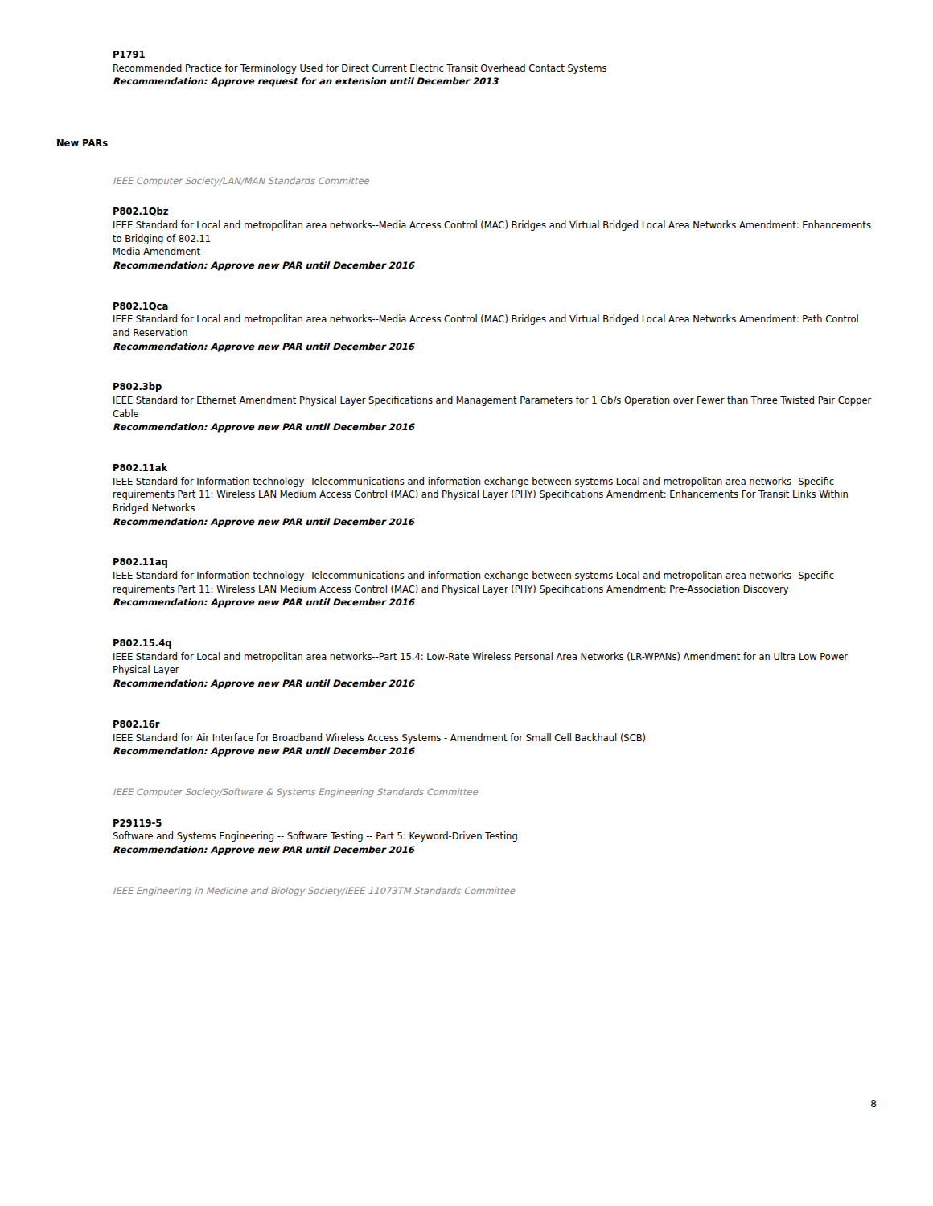P1791
Recommended Practice for Terminology Used for Direct Current Electric Transit Overhead Contact Systems
Recommendation: Approve request for an extension until December 2013
New PARs
IEEE Computer Society/LAN/MAN Standards Committee
P802.1Qbz
IEEE Standard for Local and metropolitan area networks--Media Access Control (MAC) Bridges and Virtual Bridged Local Area Networks Amendment: Enhancements to Bridging of 802.11
Media Amendment
Recommendation: Approve new PAR until December 2016
P802.1Qca
IEEE Standard for Local and metropolitan area networks--Media Access Control (MAC) Bridges and Virtual Bridged Local Area Networks Amendment: Path Control and Reservation
Recommendation: Approve new PAR until December 2016
P802.3bp
IEEE Standard for Ethernet Amendment Physical Layer Specifications and Management Parameters for 1 Gb/s Operation over Fewer than Three Twisted Pair Copper Cable
Recommendation: Approve new PAR until December 2016
P802.11ak
IEEE Standard for Information technology--Telecommunications and information exchange between systems Local and metropolitan area networks--Specific requirements Part 11: Wireless LAN Medium Access Control (MAC) and Physical Layer (PHY) Specifications Amendment: Enhancements For Transit Links Within Bridged Networks
Recommendation: Approve new PAR until December 2016
P802.11aq
IEEE Standard for Information technology--Telecommunications and information exchange between systems Local and metropolitan area networks--Specific requirements Part 11: Wireless LAN Medium Access Control (MAC) and Physical Layer (PHY) Specifications Amendment: Pre-Association Discovery
Recommendation: Approve new PAR until December 2016
P802.15.4q
IEEE Standard for Local and metropolitan area networks--Part 15.4: Low-Rate Wireless Personal Area Networks (LR-WPANs) Amendment for an Ultra Low Power Physical Layer
Recommendation: Approve new PAR until December 2016
P802.16r
IEEE Standard for Air Interface for Broadband Wireless Access Systems - Amendment for Small Cell Backhaul (SCB)
Recommendation: Approve new PAR until December 2016
IEEE Computer Society/Software & Systems Engineering Standards Committee
P29119-5
Software and Systems Engineering -- Software Testing -- Part 5: Keyword-Driven Testing
Recommendation: Approve new PAR until December 2016
IEEE Engineering in Medicine and Biology Society/IEEE 11073TM Standards Committee
8